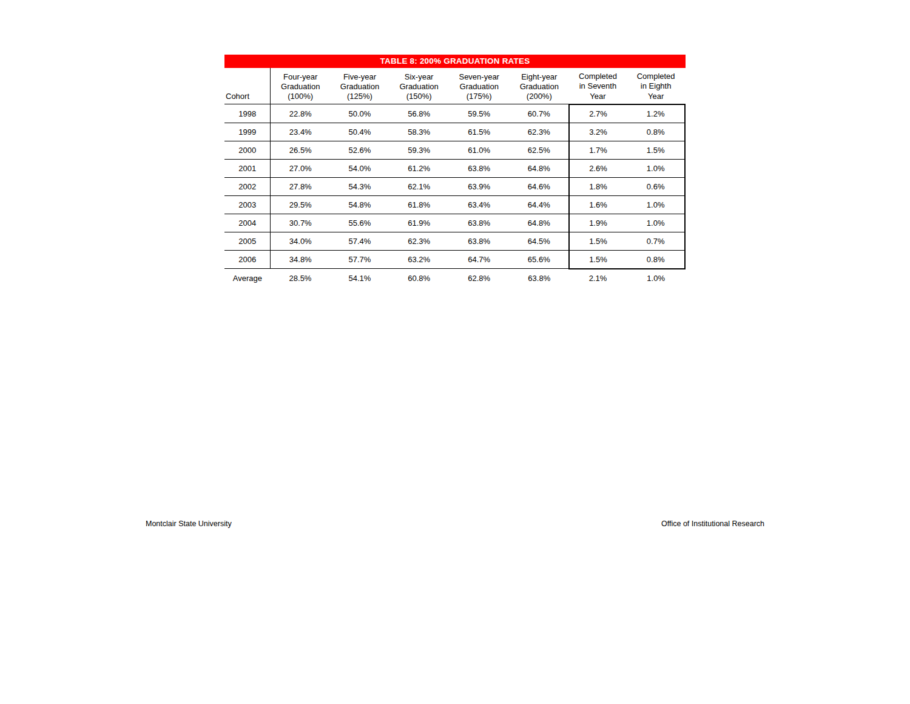TABLE 8: 200% GRADUATION RATES
| Cohort | Four-year Graduation (100%) | Five-year Graduation (125%) | Six-year Graduation (150%) | Seven-year Graduation (175%) | Eight-year Graduation (200%) | Completed in Seventh Year | Completed in Eighth Year |
| --- | --- | --- | --- | --- | --- | --- | --- |
| 1998 | 22.8% | 50.0% | 56.8% | 59.5% | 60.7% | 2.7% | 1.2% |
| 1999 | 23.4% | 50.4% | 58.3% | 61.5% | 62.3% | 3.2% | 0.8% |
| 2000 | 26.5% | 52.6% | 59.3% | 61.0% | 62.5% | 1.7% | 1.5% |
| 2001 | 27.0% | 54.0% | 61.2% | 63.8% | 64.8% | 2.6% | 1.0% |
| 2002 | 27.8% | 54.3% | 62.1% | 63.9% | 64.6% | 1.8% | 0.6% |
| 2003 | 29.5% | 54.8% | 61.8% | 63.4% | 64.4% | 1.6% | 1.0% |
| 2004 | 30.7% | 55.6% | 61.9% | 63.8% | 64.8% | 1.9% | 1.0% |
| 2005 | 34.0% | 57.4% | 62.3% | 63.8% | 64.5% | 1.5% | 0.7% |
| 2006 | 34.8% | 57.7% | 63.2% | 64.7% | 65.6% | 1.5% | 0.8% |
| Average | 28.5% | 54.1% | 60.8% | 62.8% | 63.8% | 2.1% | 1.0% |
Montclair State University Office of Institutional Research